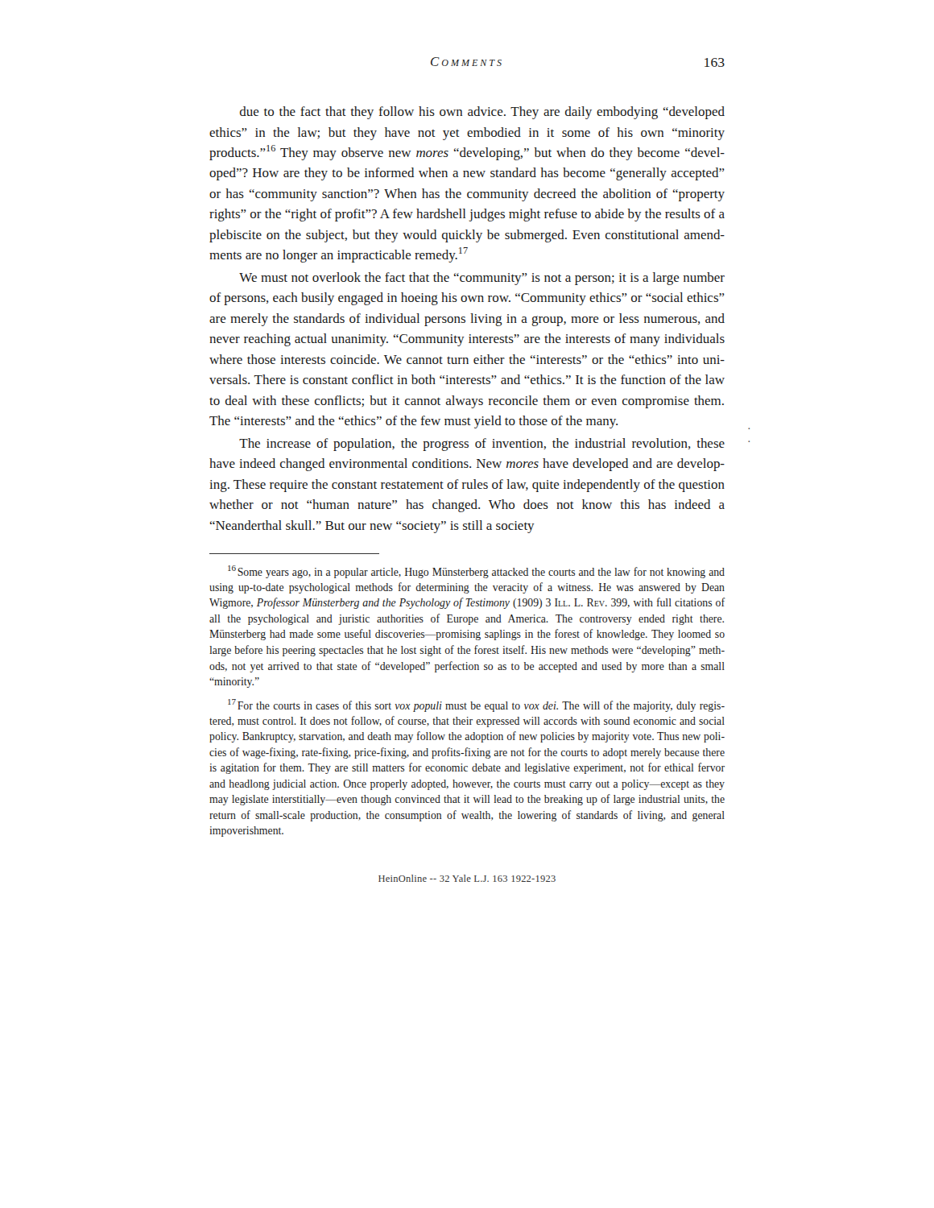Comments 163
due to the fact that they follow his own advice. They are daily embodying “developed ethics” in the law; but they have not yet embodied in it some of his own “minority products.”16 They may observe new mores “developing,” but when do they become “developed”? How are they to be informed when a new standard has become “generally accepted” or has “community sanction”? When has the community decreed the abolition of “property rights” or the “right of profit”? A few hardshell judges might refuse to abide by the results of a plebiscite on the subject, but they would quickly be submerged. Even constitutional amendments are no longer an impracticable remedy.17
We must not overlook the fact that the “community” is not a person; it is a large number of persons, each busily engaged in hoeing his own row. “Community ethics” or “social ethics” are merely the standards of individual persons living in a group, more or less numerous, and never reaching actual unanimity. “Community interests” are the interests of many individuals where those interests coincide. We cannot turn either the “interests” or the “ethics” into universals. There is constant conflict in both “interests” and “ethics.” It is the function of the law to deal with these conflicts; but it cannot always reconcile them or even compromise them. The “interests” and the “ethics” of the few must yield to those of the many.
The increase of population, the progress of invention, the industrial revolution, these have indeed changed environmental conditions. New mores have developed and are developing. These require the constant restatement of rules of law, quite independently of the question whether or not “human nature” has changed. Who does not know this has indeed a “Neanderthal skull.” But our new “society” is still a society
16 Some years ago, in a popular article, Hugo Münsterberg attacked the courts and the law for not knowing and using up-to-date psychological methods for determining the veracity of a witness. He was answered by Dean Wigmore, Professor Münsterberg and the Psychology of Testimony (1909) 3 Ill. L. Rev. 399, with full citations of all the psychological and juristic authorities of Europe and America. The controversy ended right there. Münsterberg had made some useful discoveries—promising saplings in the forest of knowledge. They loomed so large before his peering spectacles that he lost sight of the forest itself. His new methods were “developing” methods, not yet arrived to that state of “developed” perfection so as to be accepted and used by more than a small “minority.”
17 For the courts in cases of this sort vox populi must be equal to vox dei. The will of the majority, duly registered, must control. It does not follow, of course, that their expressed will accords with sound economic and social policy. Bankruptcy, starvation, and death may follow the adoption of new policies by majority vote. Thus new policies of wage-fixing, rate-fixing, price-fixing, and profits-fixing are not for the courts to adopt merely because there is agitation for them. They are still matters for economic debate and legislative experiment, not for ethical fervor and headlong judicial action. Once properly adopted, however, the courts must carry out a policy—except as they may legislate interstitially—even though convinced that it will lead to the breaking up of large industrial units, the return of small-scale production, the consumption of wealth, the lowering of standards of living, and general impoverishment.
.
.
HeinOnline -- 32 Yale L.J. 163 1922-1923